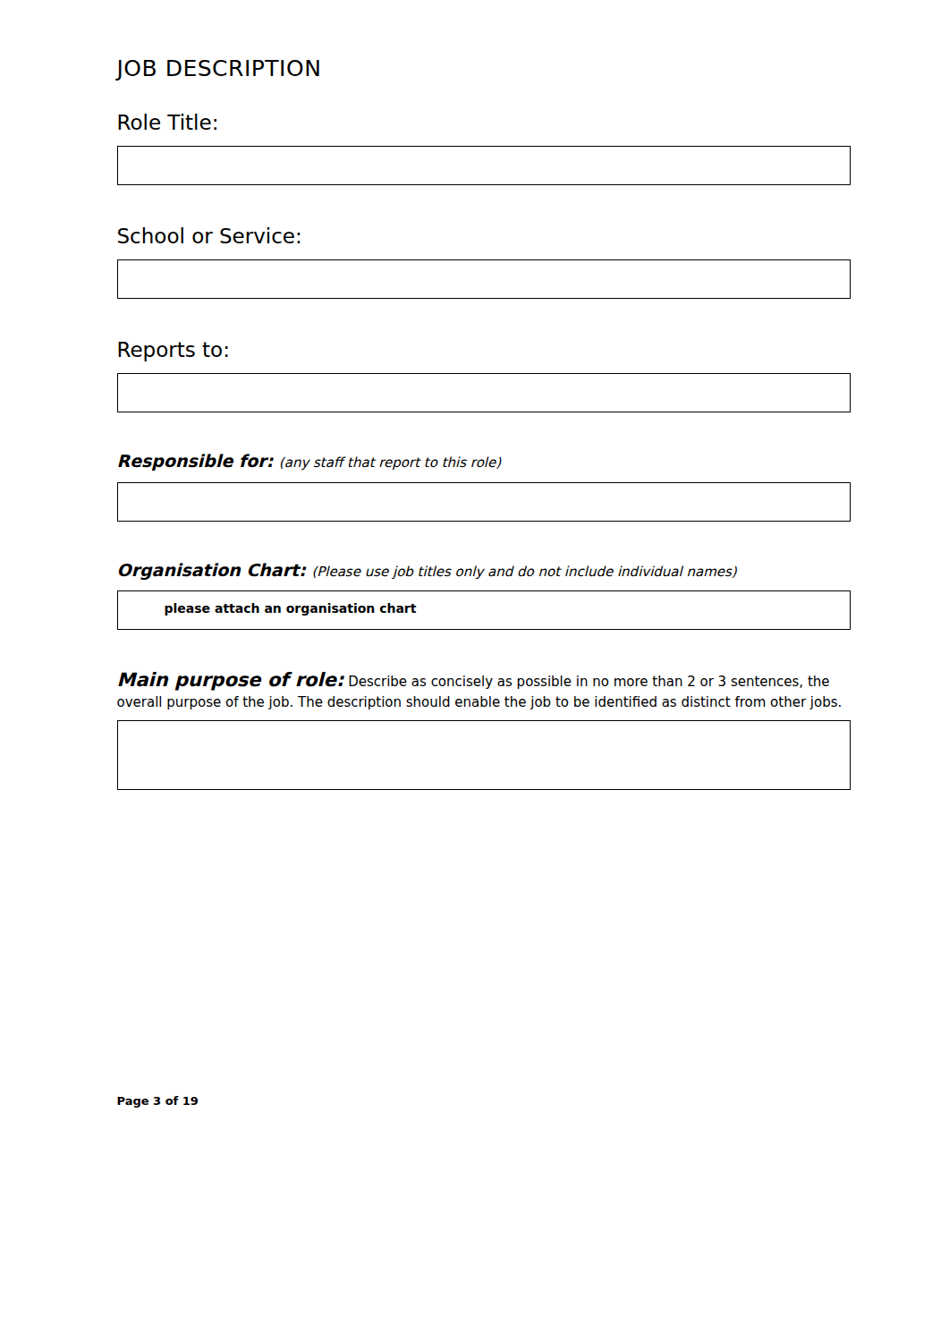JOB DESCRIPTION
Role Title:
School or Service:
Reports to:
Responsible for: (any staff that report to this role)
Organisation Chart: (Please use job titles only and do not include individual names)
please attach an organisation chart
Main purpose of role: Describe as concisely as possible in no more than 2 or 3 sentences, the overall purpose of the job. The description should enable the job to be identified as distinct from other jobs.
Page 3 of 19